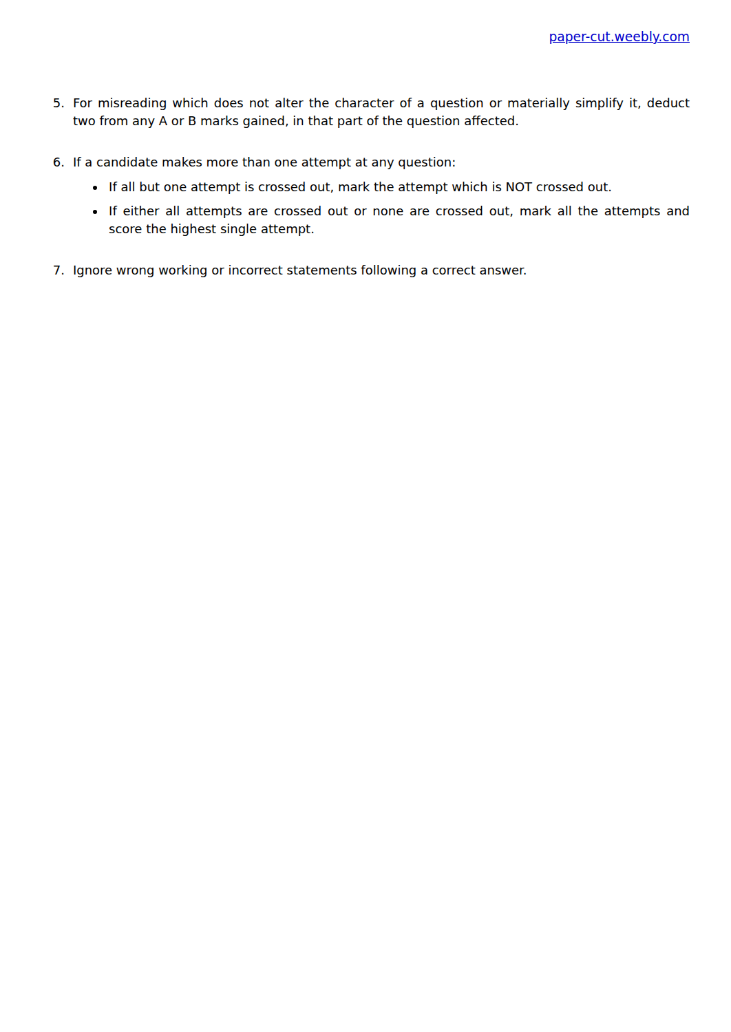paper-cut.weebly.com
For misreading which does not alter the character of a question or materially simplify it, deduct two from any A or B marks gained, in that part of the question affected.
If a candidate makes more than one attempt at any question:
If all but one attempt is crossed out, mark the attempt which is NOT crossed out.
If either all attempts are crossed out or none are crossed out, mark all the attempts and score the highest single attempt.
Ignore wrong working or incorrect statements following a correct answer.